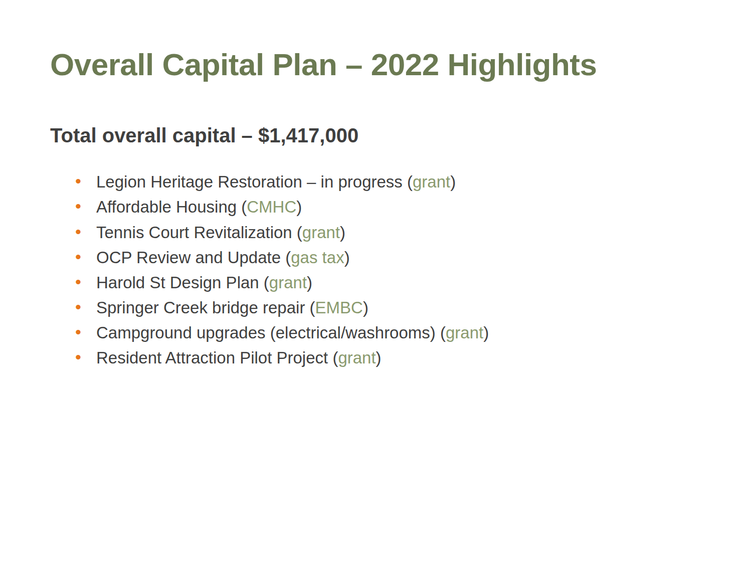Overall Capital Plan – 2022 Highlights
Total overall capital – $1,417,000
Legion Heritage Restoration – in progress (grant)
Affordable Housing (CMHC)
Tennis Court Revitalization (grant)
OCP Review and Update (gas tax)
Harold St Design Plan (grant)
Springer Creek bridge repair (EMBC)
Campground upgrades (electrical/washrooms) (grant)
Resident Attraction Pilot Project (grant)